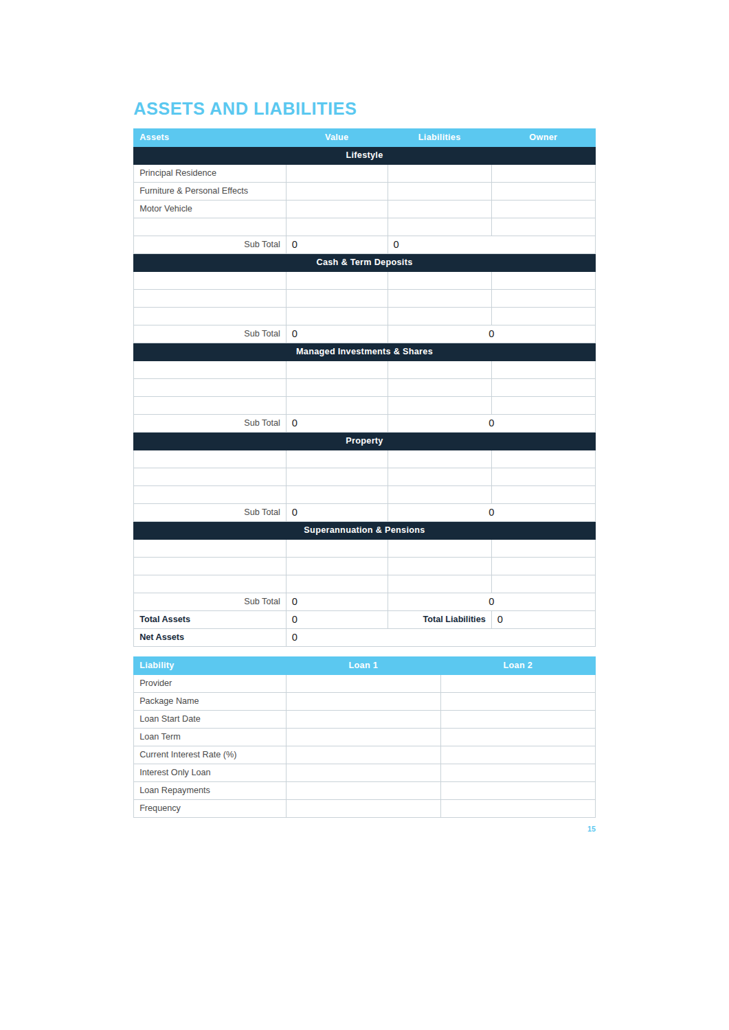ASSETS AND LIABILITIES
| Assets | Value | Liabilities | Owner |
| --- | --- | --- | --- |
| Lifestyle |
| Principal Residence | | | |
| Furniture & Personal Effects | | | |
| Motor Vehicle | | | |
| Sub Total | 0 | 0 |
| Cash & Term Deposits |
| Sub Total | 0 | 0 |
| Managed Investments & Shares |
| Sub Total | 0 | 0 |
| Property |
| Sub Total | 0 | 0 |
| Superannuation & Pensions |
| Sub Total | 0 | 0 |
| Total Assets | 0 | Total Liabilities | 0 |
| Net Assets | 0 |
| Liability | Loan 1 | Loan 2 |
| --- | --- | --- |
| Provider | | |
| Package Name | | |
| Loan Start Date | | |
| Loan Term | | |
| Current Interest Rate (%) | | |
| Interest Only Loan | | |
| Loan Repayments | | |
| Frequency | | |
15